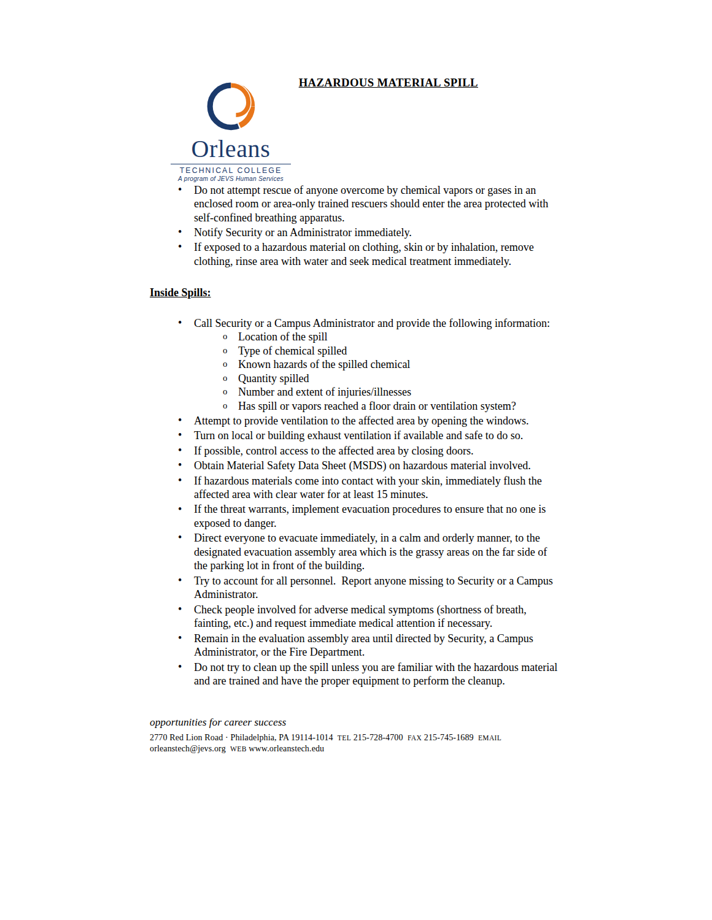Orleans
TECHNICAL COLLEGE
A program of JEVS Human Services
HAZARDOUS MATERIAL SPILL
Do not attempt rescue of anyone overcome by chemical vapors or gases in an enclosed room or area-only trained rescuers should enter the area protected with self-confined breathing apparatus.
Notify Security or an Administrator immediately.
If exposed to a hazardous material on clothing, skin or by inhalation, remove clothing, rinse area with water and seek medical treatment immediately.
Inside Spills:
Call Security or a Campus Administrator and provide the following information:
Location of the spill
Type of chemical spilled
Known hazards of the spilled chemical
Quantity spilled
Number and extent of injuries/illnesses
Has spill or vapors reached a floor drain or ventilation system?
Attempt to provide ventilation to the affected area by opening the windows.
Turn on local or building exhaust ventilation if available and safe to do so.
If possible, control access to the affected area by closing doors.
Obtain Material Safety Data Sheet (MSDS) on hazardous material involved.
If hazardous materials come into contact with your skin, immediately flush the affected area with clear water for at least 15 minutes.
If the threat warrants, implement evacuation procedures to ensure that no one is exposed to danger.
Direct everyone to evacuate immediately, in a calm and orderly manner, to the designated evacuation assembly area which is the grassy areas on the far side of the parking lot in front of the building.
Try to account for all personnel. Report anyone missing to Security or a Campus Administrator.
Check people involved for adverse medical symptoms (shortness of breath, fainting, etc.) and request immediate medical attention if necessary.
Remain in the evaluation assembly area until directed by Security, a Campus Administrator, or the Fire Department.
Do not try to clean up the spill unless you are familiar with the hazardous material and are trained and have the proper equipment to perform the cleanup.
opportunities for career success
2770 Red Lion Road · Philadelphia, PA 19114-1014 TEL 215-728-4700 FAX 215-745-1689 EMAIL orleanstech@jevs.org WEB www.orleanstech.edu